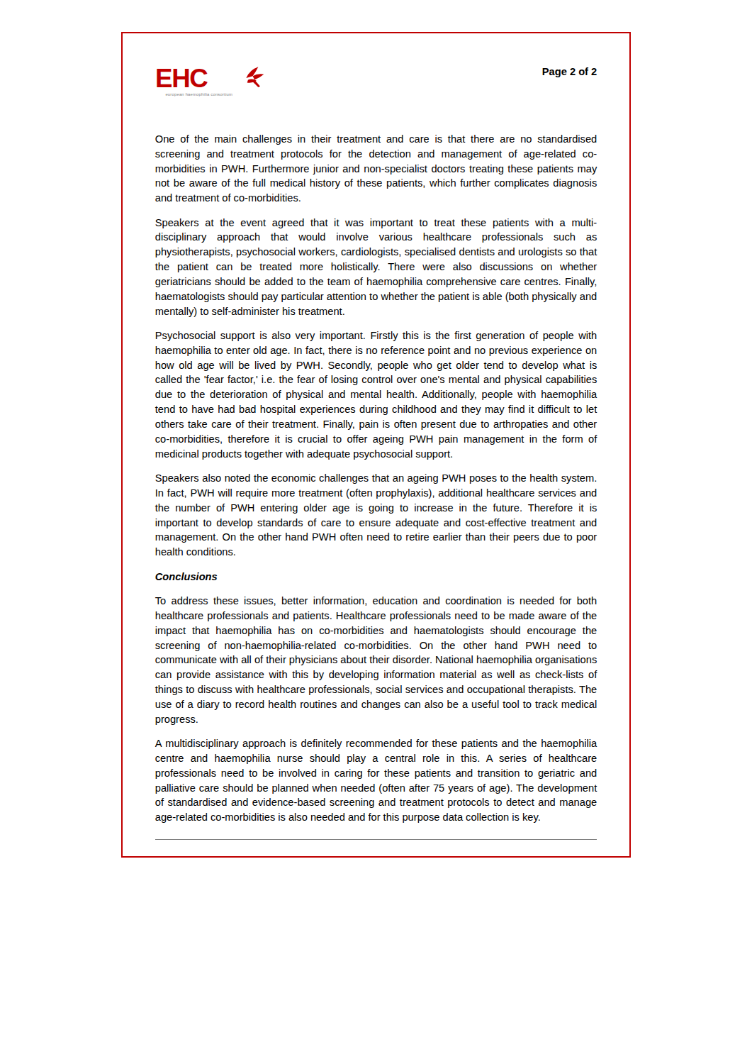EHC european haemophilia consortium
Page 2 of 2
One of the main challenges in their treatment and care is that there are no standardised screening and treatment protocols for the detection and management of age-related co-morbidities in PWH. Furthermore junior and non-specialist doctors treating these patients may not be aware of the full medical history of these patients, which further complicates diagnosis and treatment of co-morbidities.
Speakers at the event agreed that it was important to treat these patients with a multi-disciplinary approach that would involve various healthcare professionals such as physiotherapists, psychosocial workers, cardiologists, specialised dentists and urologists so that the patient can be treated more holistically. There were also discussions on whether geriatricians should be added to the team of haemophilia comprehensive care centres. Finally, haematologists should pay particular attention to whether the patient is able (both physically and mentally) to self-administer his treatment.
Psychosocial support is also very important. Firstly this is the first generation of people with haemophilia to enter old age. In fact, there is no reference point and no previous experience on how old age will be lived by PWH. Secondly, people who get older tend to develop what is called the 'fear factor,' i.e. the fear of losing control over one's mental and physical capabilities due to the deterioration of physical and mental health. Additionally, people with haemophilia tend to have had bad hospital experiences during childhood and they may find it difficult to let others take care of their treatment. Finally, pain is often present due to arthropaties and other co-morbidities, therefore it is crucial to offer ageing PWH pain management in the form of medicinal products together with adequate psychosocial support.
Speakers also noted the economic challenges that an ageing PWH poses to the health system. In fact, PWH will require more treatment (often prophylaxis), additional healthcare services and the number of PWH entering older age is going to increase in the future. Therefore it is important to develop standards of care to ensure adequate and cost-effective treatment and management. On the other hand PWH often need to retire earlier than their peers due to poor health conditions.
Conclusions
To address these issues, better information, education and coordination is needed for both healthcare professionals and patients. Healthcare professionals need to be made aware of the impact that haemophilia has on co-morbidities and haematologists should encourage the screening of non-haemophilia-related co-morbidities. On the other hand PWH need to communicate with all of their physicians about their disorder. National haemophilia organisations can provide assistance with this by developing information material as well as check-lists of things to discuss with healthcare professionals, social services and occupational therapists. The use of a diary to record health routines and changes can also be a useful tool to track medical progress.
A multidisciplinary approach is definitely recommended for these patients and the haemophilia centre and haemophilia nurse should play a central role in this. A series of healthcare professionals need to be involved in caring for these patients and transition to geriatric and palliative care should be planned when needed (often after 75 years of age). The development of standardised and evidence-based screening and treatment protocols to detect and manage age-related co-morbidities is also needed and for this purpose data collection is key.